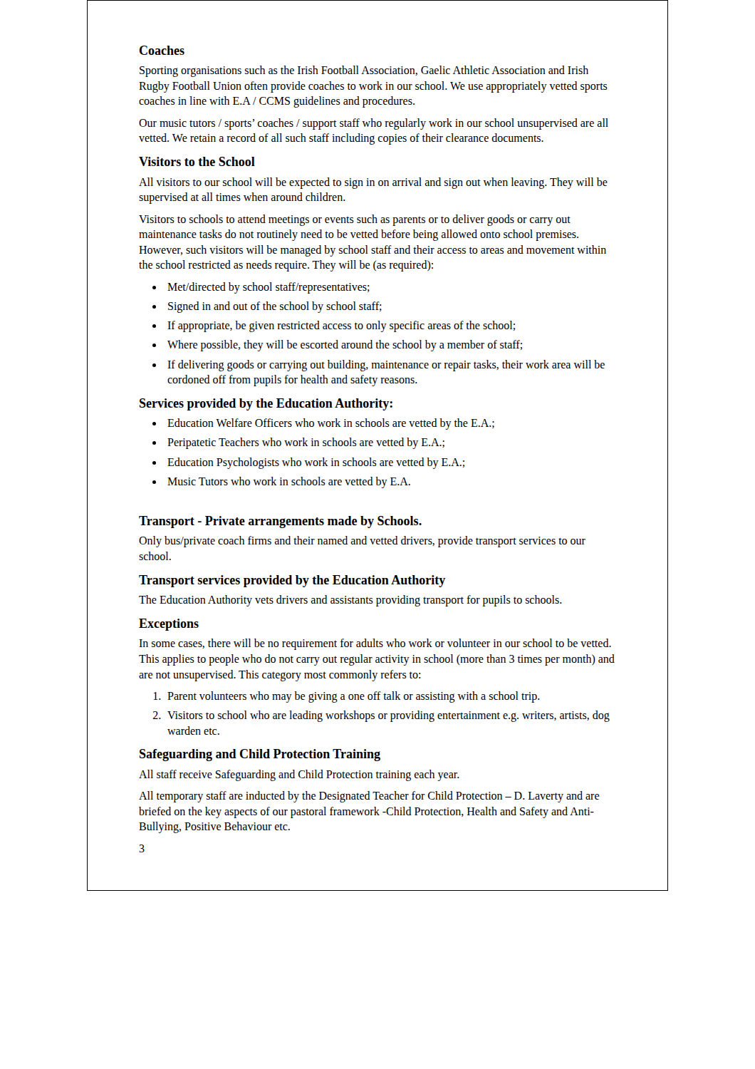Coaches
Sporting organisations such as the Irish Football Association, Gaelic Athletic Association and Irish Rugby Football Union often provide coaches to work in our school. We use appropriately vetted sports coaches in line with E.A / CCMS guidelines and procedures.
Our music tutors / sports’ coaches / support staff who regularly work in our school unsupervised are all vetted. We retain a record of all such staff including copies of their clearance documents.
Visitors to the School
All visitors to our school will be expected to sign in on arrival and sign out when leaving. They will be supervised at all times when around children.
Visitors to schools to attend meetings or events such as parents or to deliver goods or carry out maintenance tasks do not routinely need to be vetted before being allowed onto school premises. However, such visitors will be managed by school staff and their access to areas and movement within the school restricted as needs require. They will be (as required):
Met/directed by school staff/representatives;
Signed in and out of the school by school staff;
If appropriate, be given restricted access to only specific areas of the school;
Where possible, they will be escorted around the school by a member of staff;
If delivering goods or carrying out building, maintenance or repair tasks, their work area will be cordoned off from pupils for health and safety reasons.
Services provided by the Education Authority:
Education Welfare Officers who work in schools are vetted by the E.A.;
Peripatetic Teachers who work in schools are vetted by E.A.;
Education Psychologists who work in schools are vetted by E.A.;
Music Tutors who work in schools are vetted by E.A.
Transport - Private arrangements made by Schools.
Only bus/private coach firms and their named and vetted drivers, provide transport services to our school.
Transport services provided by the Education Authority
The Education Authority vets drivers and assistants providing transport for pupils to schools.
Exceptions
In some cases, there will be no requirement for adults who work or volunteer in our school to be vetted. This applies to people who do not carry out regular activity in school (more than 3 times per month) and are not unsupervised. This category most commonly refers to:
Parent volunteers who may be giving a one off talk or assisting with a school trip.
Visitors to school who are leading workshops or providing entertainment e.g. writers, artists, dog warden etc.
Safeguarding and Child Protection Training
All staff receive Safeguarding and Child Protection training each year.
All temporary staff are inducted by the Designated Teacher for Child Protection – D. Laverty and are briefed on the key aspects of our pastoral framework -Child Protection, Health and Safety and Anti-Bullying, Positive Behaviour etc.
3